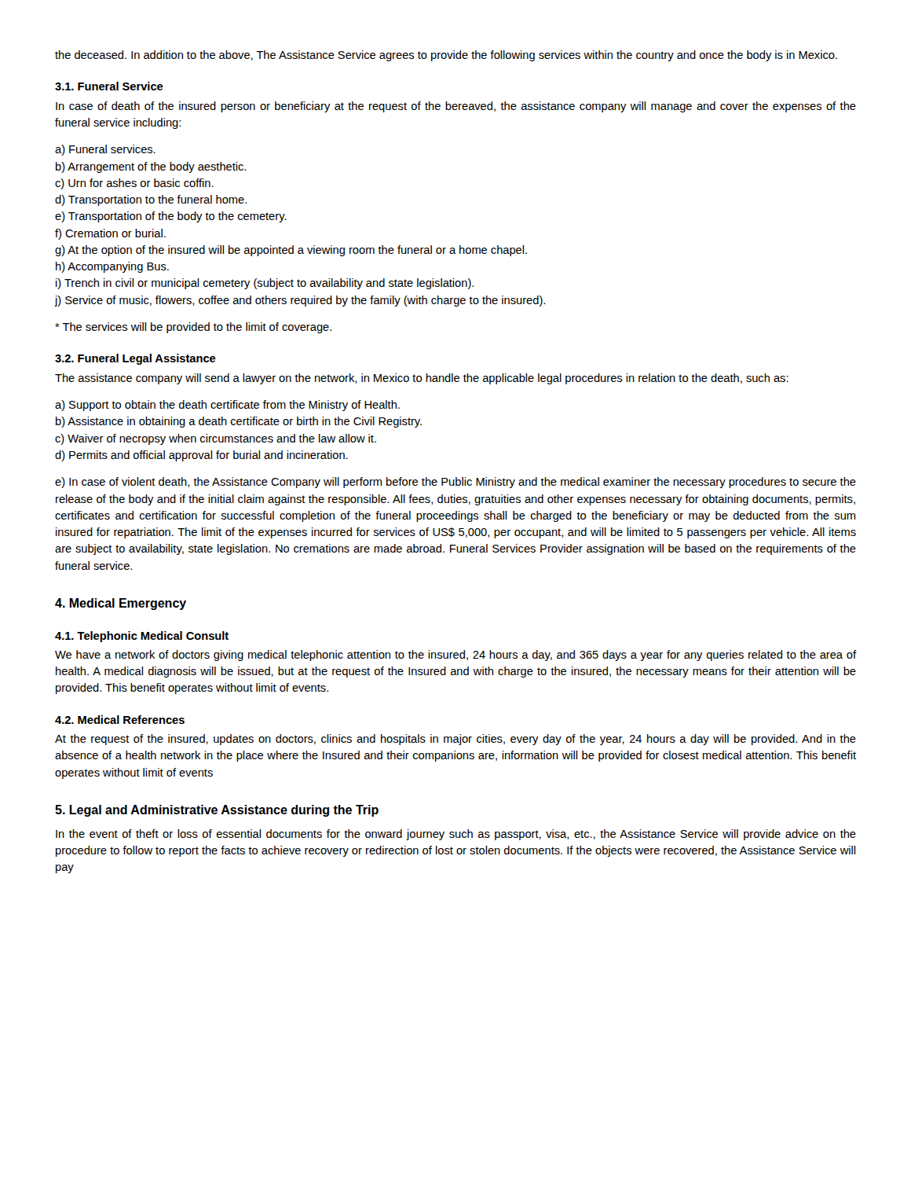the deceased. In addition to the above, The Assistance Service agrees to provide the following services within the country and once the body is in Mexico.
3.1. Funeral Service
In case of death of the insured person or beneficiary at the request of the bereaved, the assistance company will manage and cover the expenses of the funeral service including:
a) Funeral services.
b) Arrangement of the body aesthetic.
c) Urn for ashes or basic coffin.
d) Transportation to the funeral home.
e) Transportation of the body to the cemetery.
f) Cremation or burial.
g) At the option of the insured will be appointed a viewing room the funeral or a home chapel.
h) Accompanying Bus.
i) Trench in civil or municipal cemetery (subject to availability and state legislation).
j) Service of music, flowers, coffee and others required by the family (with charge to the insured).
* The services will be provided to the limit of coverage.
3.2. Funeral Legal Assistance
The assistance company will send a lawyer on the network, in Mexico to handle the applicable legal procedures in relation to the death, such as:
a) Support to obtain the death certificate from the Ministry of Health.
b) Assistance in obtaining a death certificate or birth in the Civil Registry.
c) Waiver of necropsy when circumstances and the law allow it.
d) Permits and official approval for burial and incineration.
e) In case of violent death, the Assistance Company will perform before the Public Ministry and the medical examiner the necessary procedures to secure the release of the body and if the initial claim against the responsible. All fees, duties, gratuities and other expenses necessary for obtaining documents, permits, certificates and certification for successful completion of the funeral proceedings shall be charged to the beneficiary or may be deducted from the sum insured for repatriation. The limit of the expenses incurred for services of US$ 5,000, per occupant, and will be limited to 5 passengers per vehicle. All items are subject to availability, state legislation. No cremations are made abroad. Funeral Services Provider assignation will be based on the requirements of the funeral service.
4. Medical Emergency
4.1. Telephonic Medical Consult
We have a network of doctors giving medical telephonic attention to the insured, 24 hours a day, and 365 days a year for any queries related to the area of health. A medical diagnosis will be issued, but at the request of the Insured and with charge to the insured, the necessary means for their attention will be provided. This benefit operates without limit of events.
4.2. Medical References
At the request of the insured, updates on doctors, clinics and hospitals in major cities, every day of the year, 24 hours a day will be provided. And in the absence of a health network in the place where the Insured and their companions are, information will be provided for closest medical attention. This benefit operates without limit of events
5. Legal and Administrative Assistance during the Trip
In the event of theft or loss of essential documents for the onward journey such as passport, visa, etc., the Assistance Service will provide advice on the procedure to follow to report the facts to achieve recovery or redirection of lost or stolen documents. If the objects were recovered, the Assistance Service will pay